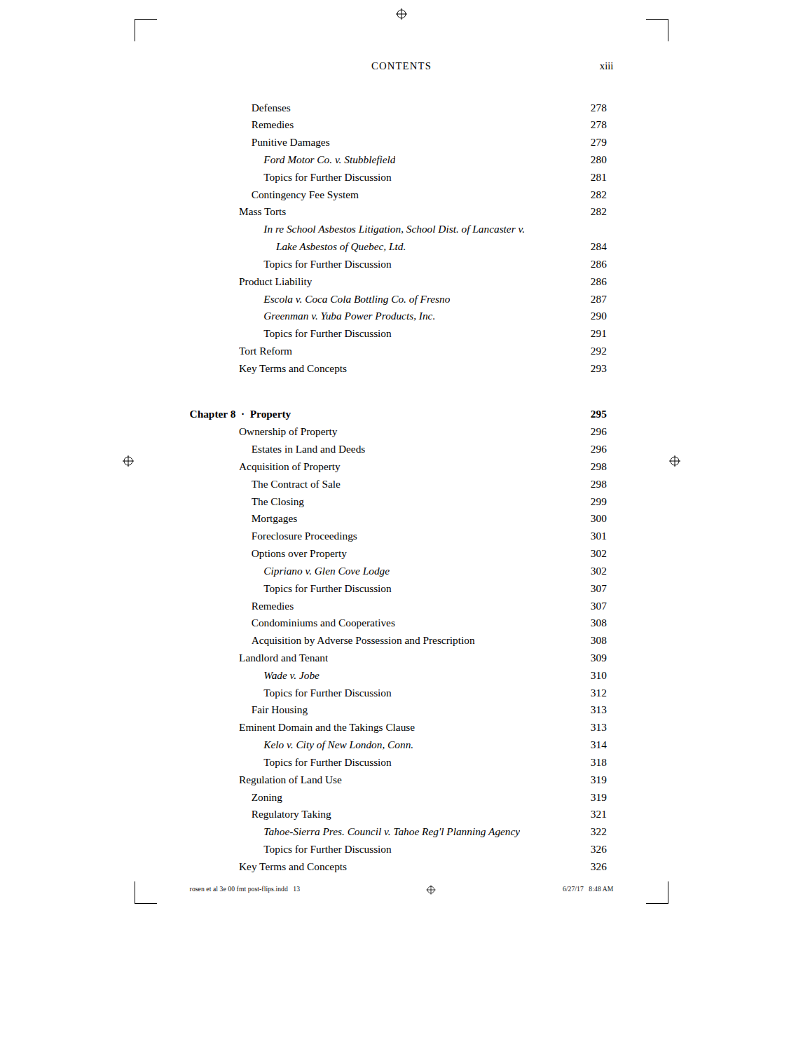CONTENTS xiii
Defenses 278
Remedies 278
Punitive Damages 279
Ford Motor Co. v. Stubblefield 280
Topics for Further Discussion 281
Contingency Fee System 282
Mass Torts 282
In re School Asbestos Litigation, School Dist. of Lancaster v.
Lake Asbestos of Quebec, Ltd. 284
Topics for Further Discussion 286
Product Liability 286
Escola v. Coca Cola Bottling Co. of Fresno 287
Greenman v. Yuba Power Products, Inc. 290
Topics for Further Discussion 291
Tort Reform 292
Key Terms and Concepts 293
Chapter 8 · Property 295
Ownership of Property 296
Estates in Land and Deeds 296
Acquisition of Property 298
The Contract of Sale 298
The Closing 299
Mortgages 300
Foreclosure Proceedings 301
Options over Property 302
Cipriano v. Glen Cove Lodge 302
Topics for Further Discussion 307
Remedies 307
Condominiums and Cooperatives 308
Acquisition by Adverse Possession and Prescription 308
Landlord and Tenant 309
Wade v. Jobe 310
Topics for Further Discussion 312
Fair Housing 313
Eminent Domain and the Takings Clause 313
Kelo v. City of New London, Conn. 314
Topics for Further Discussion 318
Regulation of Land Use 319
Zoning 319
Regulatory Taking 321
Tahoe-Sierra Pres. Council v. Tahoe Reg'l Planning Agency 322
Topics for Further Discussion 326
Key Terms and Concepts 326
rosen et al 3e 00 fmt post-flips.indd 13 6/27/17 8:48 AM